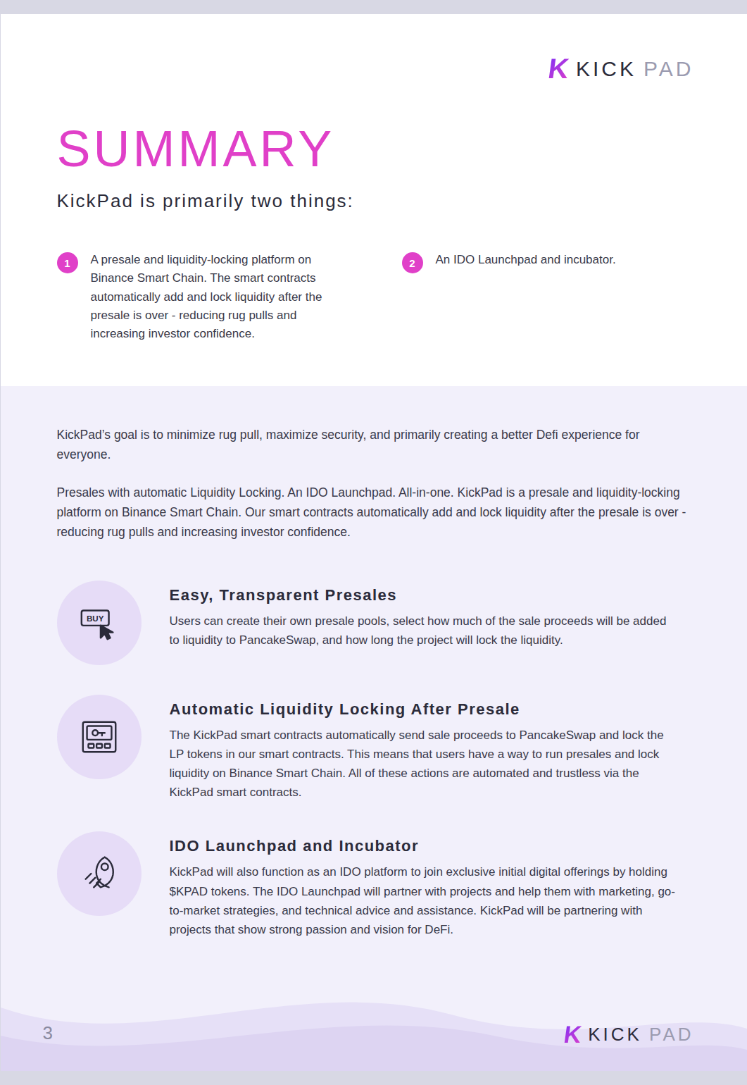KKICK PAD
SUMMARY
KickPad is primarily two things:
1
A presale and liquidity-locking platform on Binance Smart Chain. The smart contracts automatically add and lock liquidity after the presale is over - reducing rug pulls and increasing investor confidence.
2
An IDO Launchpad and incubator.
KickPad’s goal is to minimize rug pull, maximize security, and primarily creating a better Defi experience for everyone.
Presales with automatic Liquidity Locking. An IDO Launchpad. All-in-one. KickPad is a presale and liquidity-locking platform on Binance Smart Chain. Our smart contracts automatically add and lock liquidity after the presale is over - reducing rug pulls and increasing investor confidence.
BUY
Easy, Transparent Presales
Users can create their own presale pools, select how much of the sale proceeds will be added to liquidity to PancakeSwap, and how long the project will lock the liquidity.
Automatic Liquidity Locking After Presale
The KickPad smart contracts automatically send sale proceeds to PancakeSwap and lock the LP tokens in our smart contracts. This means that users have a way to run presales and lock liquidity on Binance Smart Chain. All of these actions are automated and trustless via the KickPad smart contracts.
IDO Launchpad and Incubator
KickPad will also function as an IDO platform to join exclusive initial digital offerings by holding $KPAD tokens. The IDO Launchpad will partner with projects and help them with marketing, go-to-market strategies, and technical advice and assistance. KickPad will be partnering with projects that show strong passion and vision for DeFi.
3
KKICK PAD